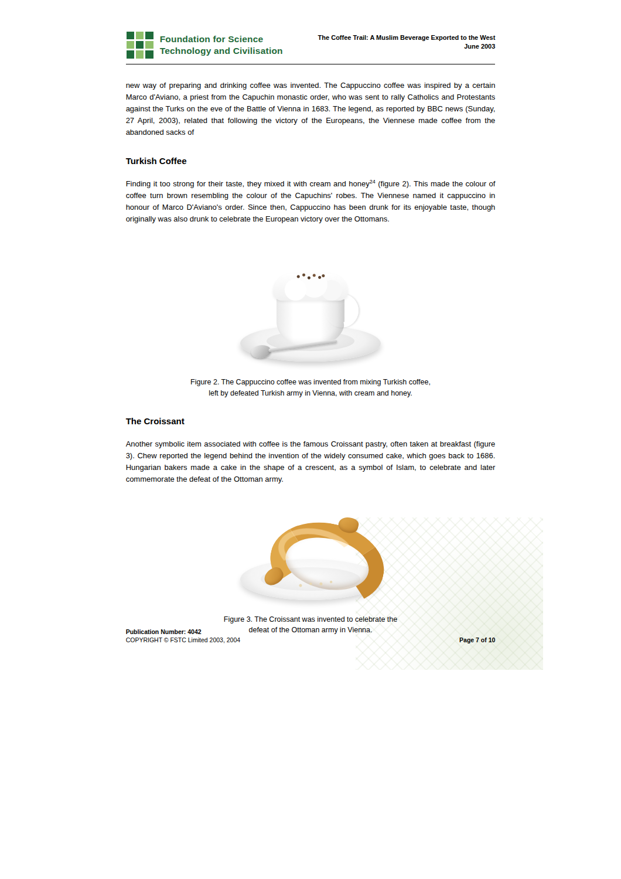Foundation for Science
Technology and Civilisation
The Coffee Trail: A Muslim Beverage Exported to the West
June 2003
new way of preparing and drinking coffee was invented. The Cappuccino coffee was inspired by a certain Marco d'Aviano, a priest from the Capuchin monastic order, who was sent to rally Catholics and Protestants against the Turks on the eve of the Battle of Vienna in 1683. The legend, as reported by BBC news (Sunday, 27 April, 2003), related that following the victory of the Europeans, the Viennese made coffee from the abandoned sacks of
Turkish Coffee
Finding it too strong for their taste, they mixed it with cream and honey24 (figure 2). This made the colour of coffee turn brown resembling the colour of the Capuchins' robes. The Viennese named it cappuccino in honour of Marco D'Aviano's order. Since then, Cappuccino has been drunk for its enjoyable taste, though originally was also drunk to celebrate the European victory over the Ottomans.
Figure 2. The Cappuccino coffee was invented from mixing Turkish coffee,
left by defeated Turkish army in Vienna, with cream and honey.
The Croissant
Another symbolic item associated with coffee is the famous Croissant pastry, often taken at breakfast (figure 3). Chew reported the legend behind the invention of the widely consumed cake, which goes back to 1686. Hungarian bakers made a cake in the shape of a crescent, as a symbol of Islam, to celebrate and later commemorate the defeat of the Ottoman army.
Figure 3. The Croissant was invented to celebrate the
defeat of the Ottoman army in Vienna.
Publication Number: 4042
COPYRIGHT © FSTC Limited 2003, 2004
Page 7 of 10